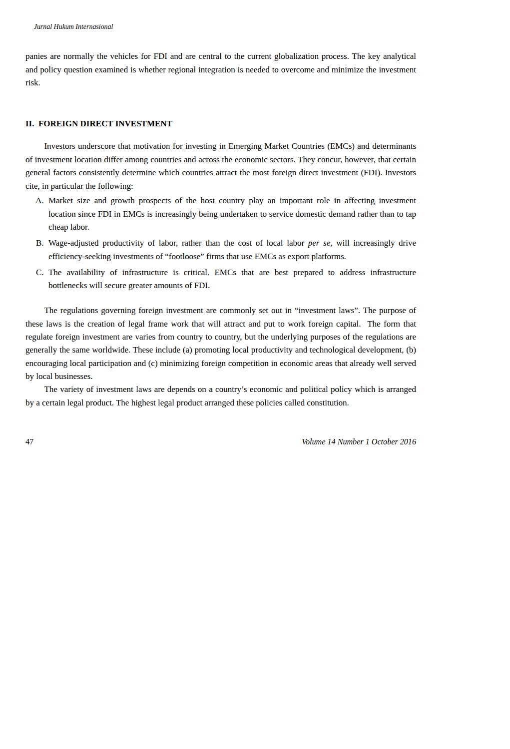Jurnal Hukum Internasional
panies are normally the vehicles for FDI and are central to the current globalization process. The key analytical and policy question examined is whether regional integration is needed to overcome and minimize the investment risk.
II. Foreign Direct Investment
Investors underscore that motivation for investing in Emerging Market Countries (EMCs) and determinants of investment location differ among countries and across the economic sectors. They concur, however, that certain general factors consistently determine which countries attract the most foreign direct investment (FDI). Investors cite, in particular the following:
Market size and growth prospects of the host country play an important role in affecting investment location since FDI in EMCs is increasingly being undertaken to service domestic demand rather than to tap cheap labor.
Wage-adjusted productivity of labor, rather than the cost of local labor per se, will increasingly drive efficiency-seeking investments of “footloose” firms that use EMCs as export platforms.
The availability of infrastructure is critical. EMCs that are best prepared to address infrastructure bottlenecks will secure greater amounts of FDI.
The regulations governing foreign investment are commonly set out in “investment laws”. The purpose of these laws is the creation of legal frame work that will attract and put to work foreign capital. The form that regulate foreign investment are varies from country to country, but the underlying purposes of the regulations are generally the same worldwide. These include (a) promoting local productivity and technological development, (b) encouraging local participation and (c) minimizing foreign competition in economic areas that already well served by local businesses.
The variety of investment laws are depends on a country’s economic and political policy which is arranged by a certain legal product. The highest legal product arranged these policies called constitution.
47 Volume 14 Number 1 October 2016